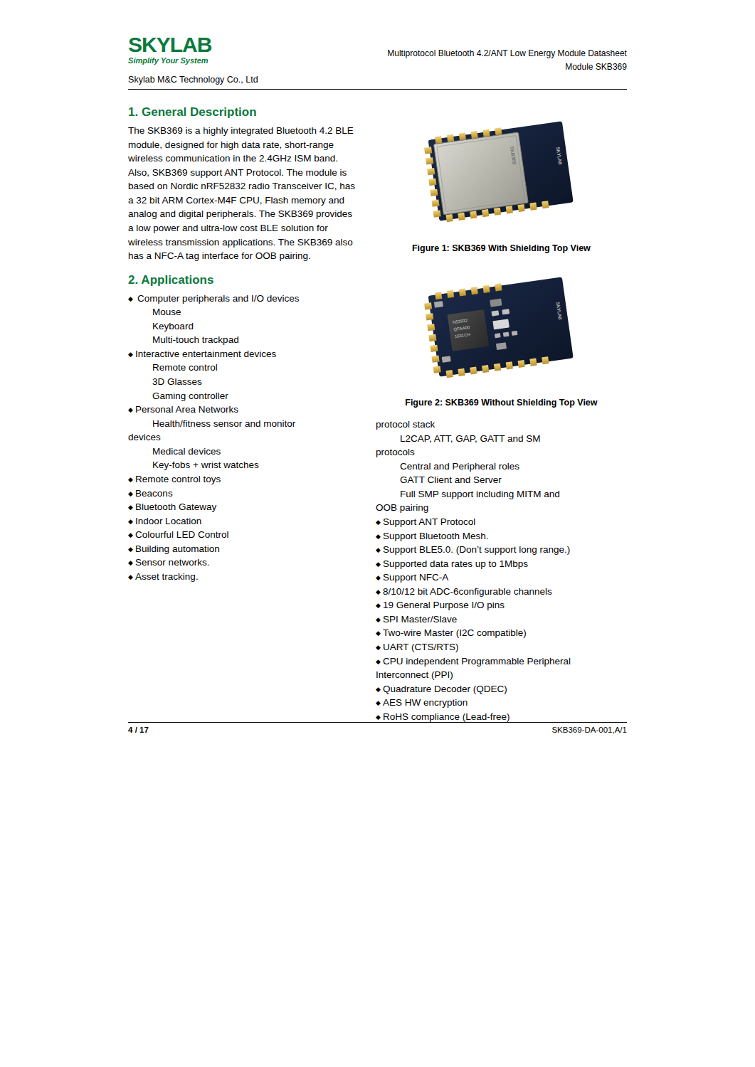SKYLAB
Simplify Your System
Skylab M&C Technology Co., Ltd
Multiprotocol Bluetooth 4.2/ANT Low Energy Module Datasheet
Module SKB369
1. General Description
The SKB369 is a highly integrated Bluetooth 4.2 BLE module, designed for high data rate, short-range wireless communication in the 2.4GHz ISM band. Also, SKB369 support ANT Protocol. The module is based on Nordic nRF52832 radio Transceiver IC, has a 32 bit ARM Cortex-M4F CPU, Flash memory and analog and digital peripherals. The SKB369 provides a low power and ultra-low cost BLE solution for wireless transmission applications. The SKB369 also has a NFC-A tag interface for OOB pairing.
2. Applications
Computer peripherals and I/O devices
Mouse
Keyboard
Multi-touch trackpad
Interactive entertainment devices
Remote control
3D Glasses
Gaming controller
Personal Area Networks
Health/fitness sensor and monitor
devices
Medical devices
Key-fobs + wrist watches
Remote control toys
Beacons
Bluetooth Gateway
Indoor Location
Colourful LED Control
Building automation
Sensor networks.
Asset tracking.
SKB369 SKYLAB
Figure 1: SKB369 With Shielding Top View
N52832 QFAA00 1631CH SKYLAB
Figure 2: SKB369 Without Shielding Top View
protocol stack
L2CAP, ATT, GAP, GATT and SM
protocols
Central and Peripheral roles
GATT Client and Server
Full SMP support including MITM and
OOB pairing
Support ANT Protocol
Support Bluetooth Mesh.
Support BLE5.0. (Don’t support long range.)
Supported data rates up to 1Mbps
Support NFC-A
8/10/12 bit ADC-6configurable channels
19 General Purpose I/O pins
SPI Master/Slave
Two-wire Master (I2C compatible)
UART (CTS/RTS)
CPU independent Programmable Peripheral
Interconnect (PPI)
Quadrature Decoder (QDEC)
AES HW encryption
RoHS compliance (Lead-free)
4 / 17
SKB369-DA-001,A/1